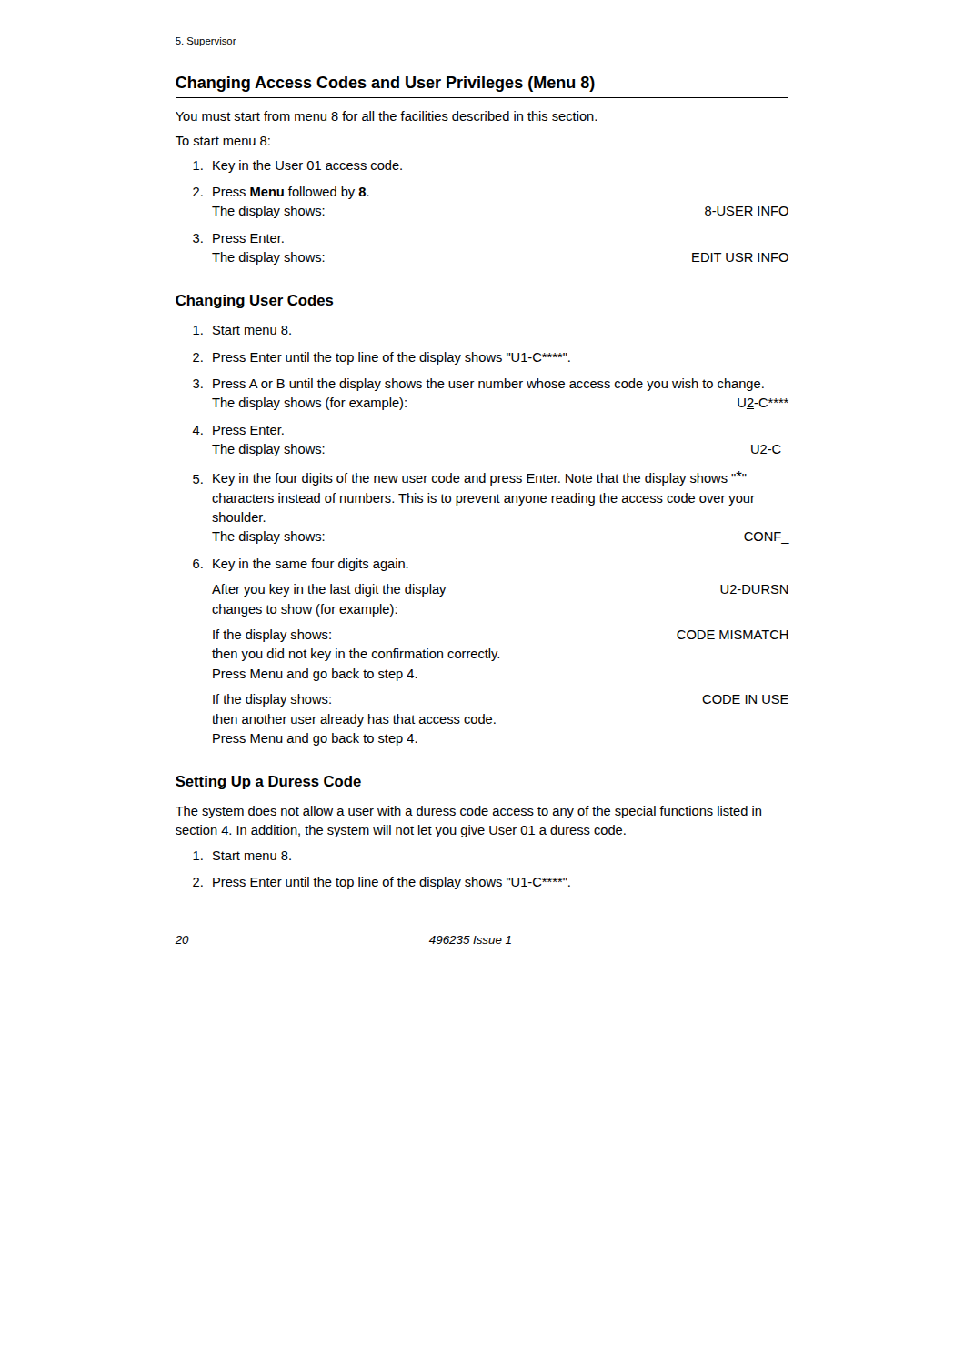5. Supervisor
Changing Access Codes and User Privileges (Menu 8)
You must start from menu 8 for all the facilities described in this section.
To start menu 8:
Key in the User 01 access code.
Press Menu followed by 8.
The display shows: 8-USER INFO
Press Enter.
The display shows: EDIT USR INFO
Changing User Codes
Start menu 8.
Press Enter until the top line of the display shows "U1-C****".
Press A or B until the display shows the user number whose access code you wish to change.
The display shows (for example): U2-C****
Press Enter.
The display shows: U2-C_
Key in the four digits of the new user code and press Enter. Note that the display shows "*" characters instead of numbers. This is to prevent anyone reading the access code over your shoulder.
The display shows: CONF_
Key in the same four digits again.
After you key in the last digit the display
changes to show (for example): U2-DURSN
If the display shows:
then you did not key in the confirmation correctly.
Press Menu and go back to step 4. CODE MISMATCH
If the display shows:
then another user already has that access code.
Press Menu and go back to step 4. CODE IN USE
Setting Up a Duress Code
The system does not allow a user with a duress code access to any of the special functions listed in section 4. In addition, the system will not let you give User 01 a duress code.
Start menu 8.
Press Enter until the top line of the display shows "U1-C****".
20 496235 Issue 1